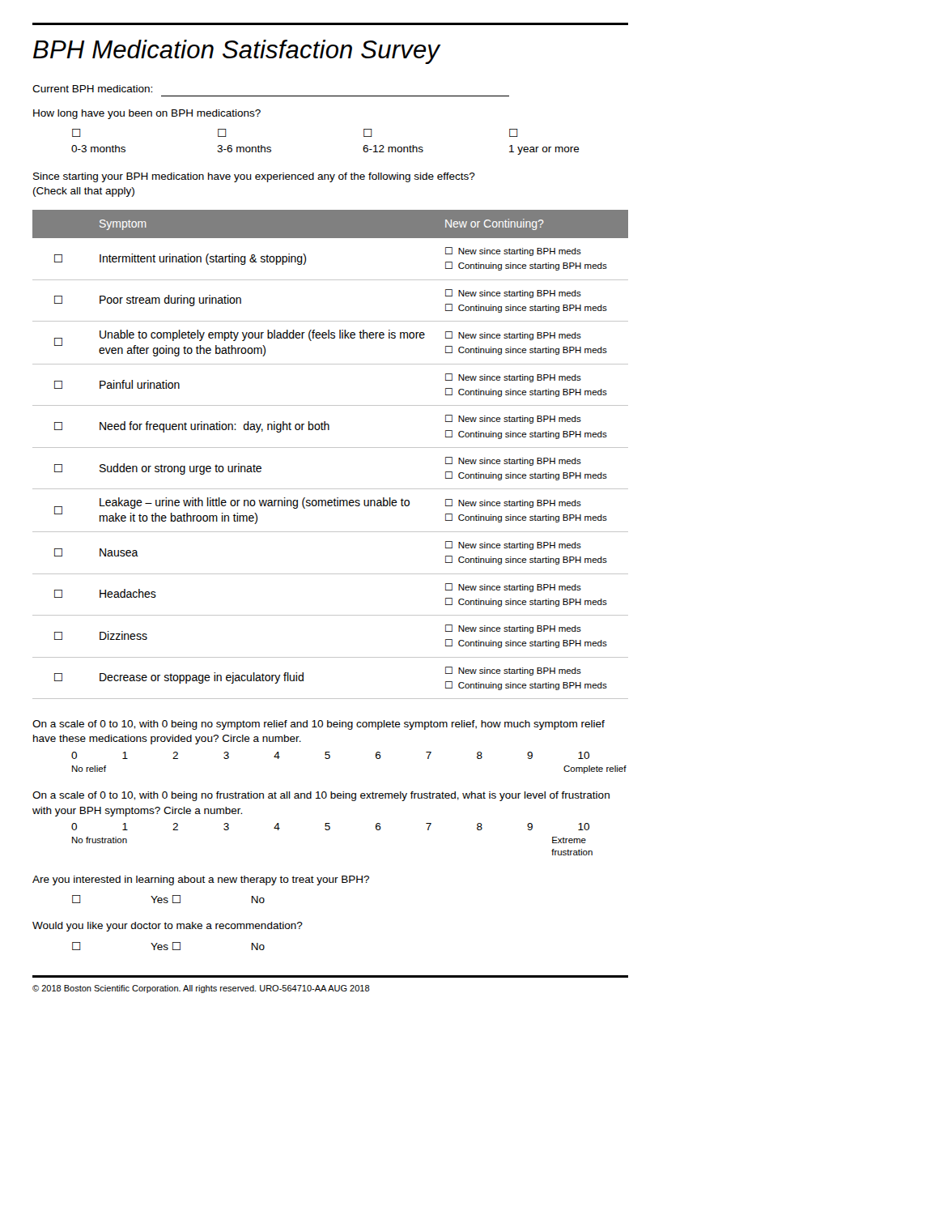BPH Medication Satisfaction Survey
Current BPH medication:
How long have you been on BPH medications?
☐0-3 months ☐3-6 months ☐6-12 months ☐1 year or more
Since starting your BPH medication have you experienced any of the following side effects?
(Check all that apply)
| | Symptom | New or Continuing? |
| --- | --- | --- |
| ☐ | Intermittent urination (starting & stopping) | ☐ New since starting BPH meds ☐ Continuing since starting BPH meds |
| ☐ | Poor stream during urination | ☐ New since starting BPH meds ☐ Continuing since starting BPH meds |
| ☐ | Unable to completely empty your bladder (feels like there is more even after going to the bathroom) | ☐ New since starting BPH meds ☐ Continuing since starting BPH meds |
| ☐ | Painful urination | ☐ New since starting BPH meds ☐ Continuing since starting BPH meds |
| ☐ | Need for frequent urination: day, night or both | ☐ New since starting BPH meds ☐ Continuing since starting BPH meds |
| ☐ | Sudden or strong urge to urinate | ☐ New since starting BPH meds ☐ Continuing since starting BPH meds |
| ☐ | Leakage – urine with little or no warning (sometimes unable to make it to the bathroom in time) | ☐ New since starting BPH meds ☐ Continuing since starting BPH meds |
| ☐ | Nausea | ☐ New since starting BPH meds ☐ Continuing since starting BPH meds |
| ☐ | Headaches | ☐ New since starting BPH meds ☐ Continuing since starting BPH meds |
| ☐ | Dizziness | ☐ New since starting BPH meds ☐ Continuing since starting BPH meds |
| ☐ | Decrease or stoppage in ejaculatory fluid | ☐ New since starting BPH meds ☐ Continuing since starting BPH meds |
On a scale of 0 to 10, with 0 being no symptom relief and 10 being complete symptom relief, how much symptom relief have these medications provided you? Circle a number.
012345678910
No relief Complete relief
On a scale of 0 to 10, with 0 being no frustration at all and 10 being extremely frustrated, what is your level of frustration with your BPH symptoms? Circle a number.
012345678910
No frustration Extreme frustration
Are you interested in learning about a new therapy to treat your BPH?
☐Yes ☐No
Would you like your doctor to make a recommendation?
☐Yes ☐No
© 2018 Boston Scientific Corporation. All rights reserved. URO-564710-AA AUG 2018